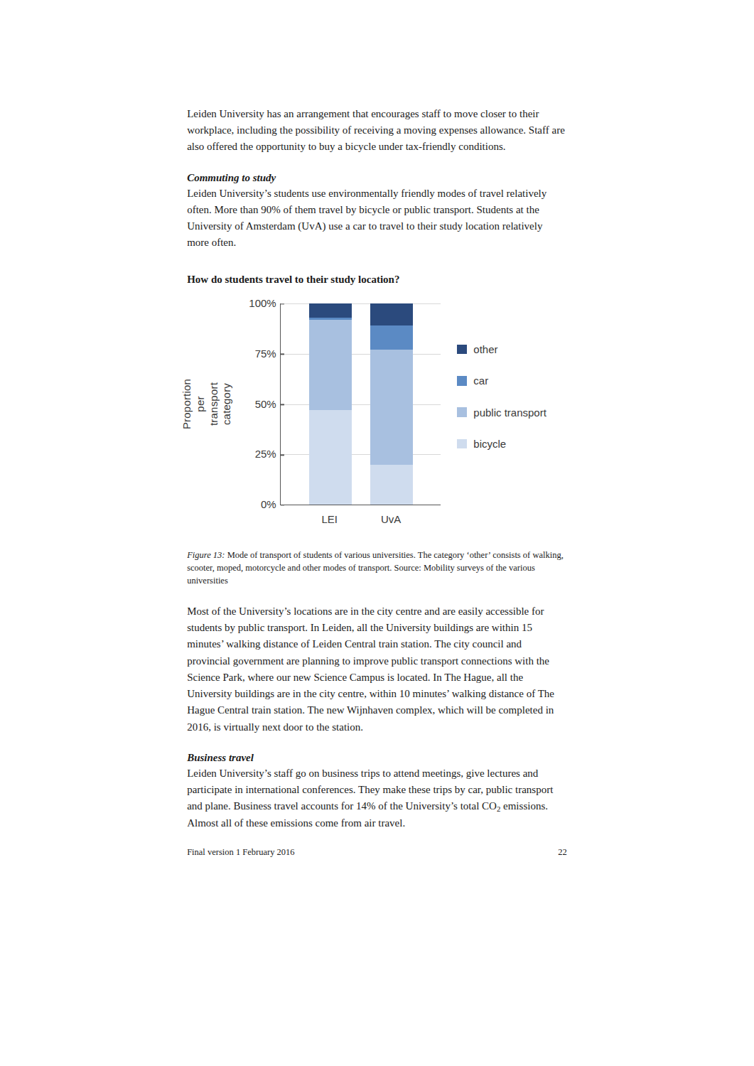Leiden University has an arrangement that encourages staff to move closer to their workplace, including the possibility of receiving a moving expenses allowance. Staff are also offered the opportunity to buy a bicycle under tax-friendly conditions.
Commuting to study
Leiden University’s students use environmentally friendly modes of travel relatively often. More than 90% of them travel by bicycle or public transport. Students at the University of Amsterdam (UvA) use a car to travel to their study location relatively more often.
How do students travel to their study location?
Proportion per transport category
100%
75%
50%
25%
0%
LEI UvA
other
car
public transport
bicycle
Figure 13: Mode of transport of students of various universities. The category ‘other’ consists of walking, scooter, moped, motorcycle and other modes of transport. Source: Mobility surveys of the various universities
Most of the University’s locations are in the city centre and are easily accessible for students by public transport. In Leiden, all the University buildings are within 15 minutes’ walking distance of Leiden Central train station. The city council and provincial government are planning to improve public transport connections with the Science Park, where our new Science Campus is located. In The Hague, all the University buildings are in the city centre, within 10 minutes’ walking distance of The Hague Central train station. The new Wijnhaven complex, which will be completed in 2016, is virtually next door to the station.
Business travel
Leiden University’s staff go on business trips to attend meetings, give lectures and participate in international conferences. They make these trips by car, public transport and plane. Business travel accounts for 14% of the University’s total CO2 emissions. Almost all of these emissions come from air travel.
Final version 1 February 2016 22